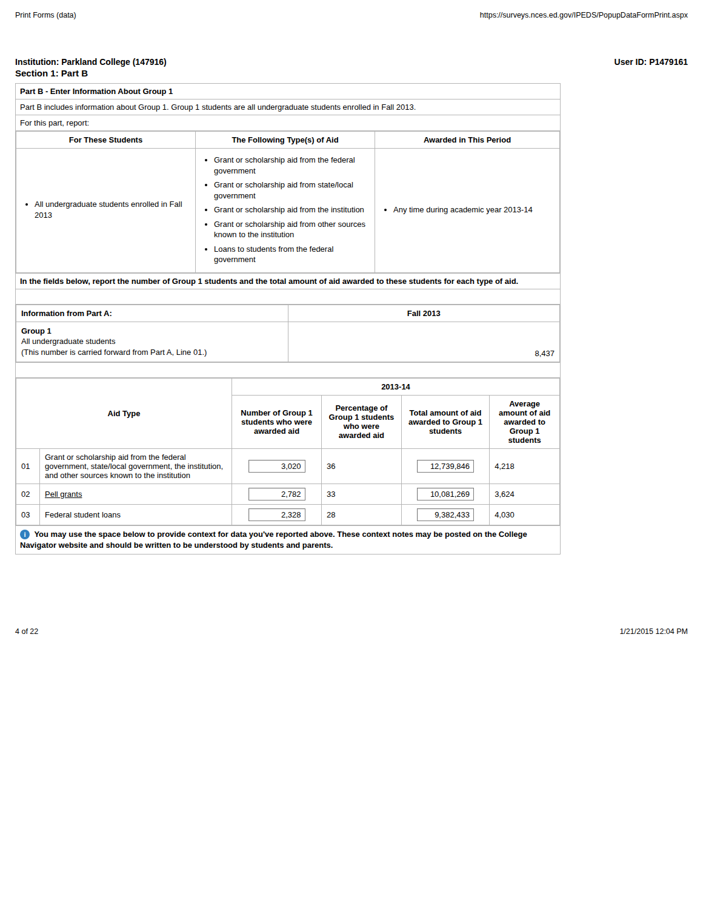Print Forms (data)
https://surveys.nces.ed.gov/IPEDS/PopupDataFormPrint.aspx
Institution: Parkland College (147916)
User ID: P1479161
Section 1: Part B
| Part B - Enter Information About Group 1 |
| Part B includes information about Group 1. Group 1 students are all undergraduate students enrolled in Fall 2013. |
| For this part, report: |
| / For These Students / The Following Type(s) of Aid / Awarded in This Period / / --- / --- / --- / / All undergraduate students enrolled in Fall 2013 / Grant or scholarship aid from the federal government Grant or scholarship aid from state/local government Grant or scholarship aid from the institution Grant or scholarship aid from other sources known to the institution Loans to students from the federal government / Any time during academic year 2013-14 / |
| In the fields below, report the number of Group 1 students and the total amount of aid awarded to these students for each type of aid. |
| / Information from Part A: / Fall 2013 / / Group 1 All undergraduate students (This number is carried forward from Part A, Line 01.) / 8,437 / |
| / Aid Type / 2013-14 / / --- / --- / / Number of Group 1 students who were awarded aid / Percentage of Group 1 students who were awarded aid / Total amount of aid awarded to Group 1 students / Average amount of aid awarded to Group 1 students / / 01 / Grant or scholarship aid from the federal government, state/local government, the institution, and other sources known to the institution / 3,020 / 36 / 12,739,846 / 4,218 / / 02 / Pell grants / 2,782 / 33 / 10,081,269 / 3,624 / / 03 / Federal student loans / 2,328 / 28 / 9,382,433 / 4,030 / |
| i You may use the space below to provide context for data you've reported above. These context notes may be posted on the College Navigator website and should be written to be understood by students and parents. |
4 of 22
1/21/2015 12:04 PM